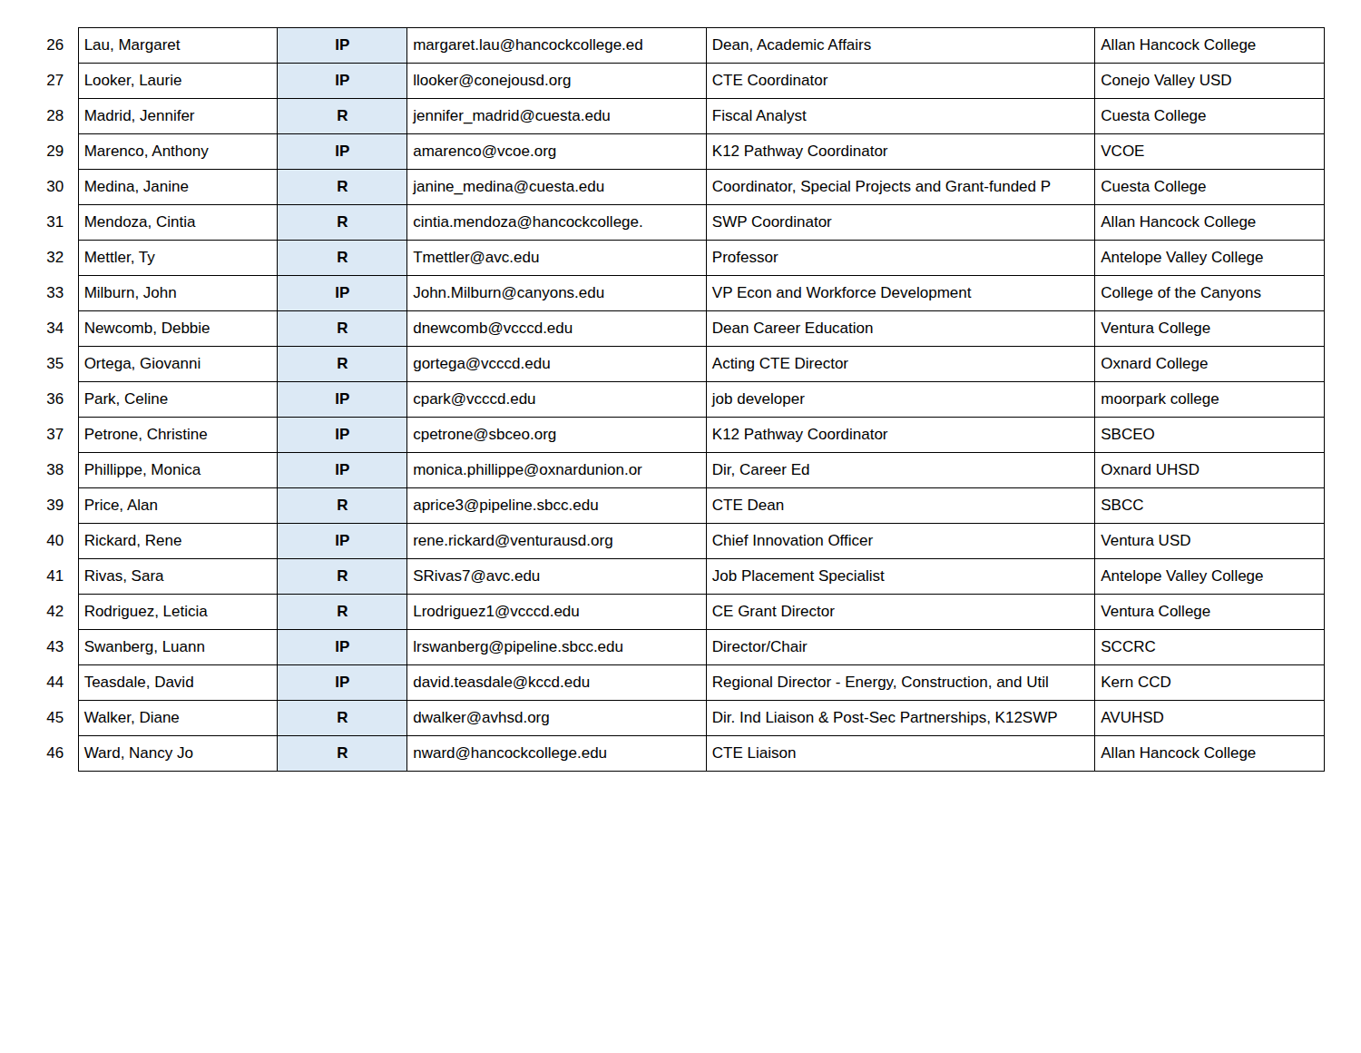| 26 | Lau, Margaret | IP | margaret.lau@hancockcollege.ed | Dean, Academic Affairs | Allan Hancock College |
| 27 | Looker, Laurie | IP | llooker@conejousd.org | CTE Coordinator | Conejo Valley USD |
| 28 | Madrid, Jennifer | R | jennifer_madrid@cuesta.edu | Fiscal Analyst | Cuesta College |
| 29 | Marenco, Anthony | IP | amarenco@vcoe.org | K12 Pathway Coordinator | VCOE |
| 30 | Medina, Janine | R | janine_medina@cuesta.edu | Coordinator, Special Projects and Grant-funded P | Cuesta College |
| 31 | Mendoza, Cintia | R | cintia.mendoza@hancockcollege. | SWP Coordinator | Allan Hancock College |
| 32 | Mettler, Ty | R | Tmettler@avc.edu | Professor | Antelope Valley College |
| 33 | Milburn, John | IP | John.Milburn@canyons.edu | VP Econ and Workforce Development | College of the Canyons |
| 34 | Newcomb, Debbie | R | dnewcomb@vcccd.edu | Dean Career Education | Ventura College |
| 35 | Ortega, Giovanni | R | gortega@vcccd.edu | Acting CTE Director | Oxnard College |
| 36 | Park, Celine | IP | cpark@vcccd.edu | job developer | moorpark college |
| 37 | Petrone, Christine | IP | cpetrone@sbceo.org | K12 Pathway Coordinator | SBCEO |
| 38 | Phillippe, Monica | IP | monica.phillippe@oxnardunion.or | Dir, Career Ed | Oxnard UHSD |
| 39 | Price, Alan | R | aprice3@pipeline.sbcc.edu | CTE Dean | SBCC |
| 40 | Rickard, Rene | IP | rene.rickard@venturausd.org | Chief Innovation Officer | Ventura USD |
| 41 | Rivas, Sara | R | SRivas7@avc.edu | Job Placement Specialist | Antelope Valley College |
| 42 | Rodriguez, Leticia | R | Lrodriguez1@vcccd.edu | CE Grant Director | Ventura College |
| 43 | Swanberg, Luann | IP | lrswanberg@pipeline.sbcc.edu | Director/Chair | SCCRC |
| 44 | Teasdale, David | IP | david.teasdale@kccd.edu | Regional Director - Energy, Construction, and Util | Kern CCD |
| 45 | Walker, Diane | R | dwalker@avhsd.org | Dir. Ind Liaison & Post-Sec Partnerships, K12SWP | AVUHSD |
| 46 | Ward, Nancy Jo | R | nward@hancockcollege.edu | CTE Liaison | Allan Hancock College |